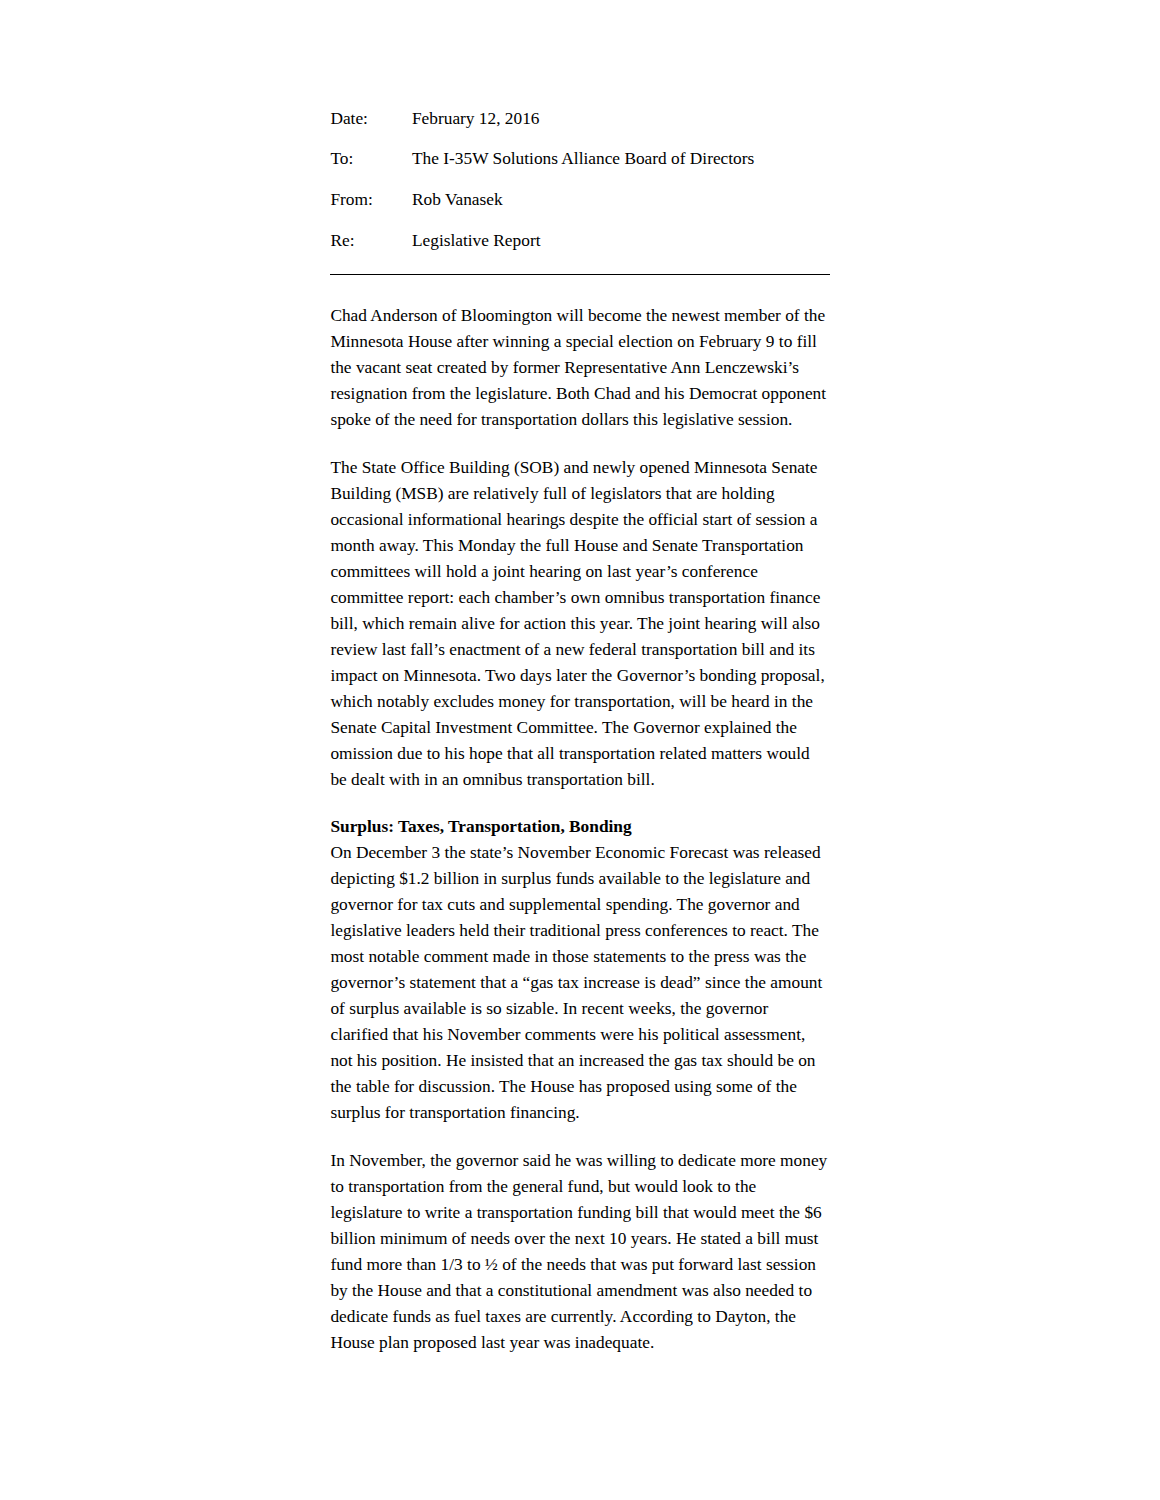| Date: | February 12, 2016 |
| To: | The I-35W Solutions Alliance Board of Directors |
| From: | Rob Vanasek |
| Re: | Legislative Report |
Chad Anderson of Bloomington will become the newest member of the Minnesota House after winning a special election on February 9 to fill the vacant seat created by former Representative Ann Lenczewski’s resignation from the legislature. Both Chad and his Democrat opponent spoke of the need for transportation dollars this legislative session.
The State Office Building (SOB) and newly opened Minnesota Senate Building (MSB) are relatively full of legislators that are holding occasional informational hearings despite the official start of session a month away. This Monday the full House and Senate Transportation committees will hold a joint hearing on last year’s conference committee report: each chamber’s own omnibus transportation finance bill, which remain alive for action this year. The joint hearing will also review last fall’s enactment of a new federal transportation bill and its impact on Minnesota. Two days later the Governor’s bonding proposal, which notably excludes money for transportation, will be heard in the Senate Capital Investment Committee. The Governor explained the omission due to his hope that all transportation related matters would be dealt with in an omnibus transportation bill.
Surplus: Taxes, Transportation, Bonding
On December 3 the state’s November Economic Forecast was released depicting $1.2 billion in surplus funds available to the legislature and governor for tax cuts and supplemental spending. The governor and legislative leaders held their traditional press conferences to react. The most notable comment made in those statements to the press was the governor’s statement that a “gas tax increase is dead” since the amount of surplus available is so sizable. In recent weeks, the governor clarified that his November comments were his political assessment, not his position. He insisted that an increased the gas tax should be on the table for discussion. The House has proposed using some of the surplus for transportation financing.
In November, the governor said he was willing to dedicate more money to transportation from the general fund, but would look to the legislature to write a transportation funding bill that would meet the $6 billion minimum of needs over the next 10 years. He stated a bill must fund more than 1/3 to ½ of the needs that was put forward last session by the House and that a constitutional amendment was also needed to dedicate funds as fuel taxes are currently. According to Dayton, the House plan proposed last year was inadequate.